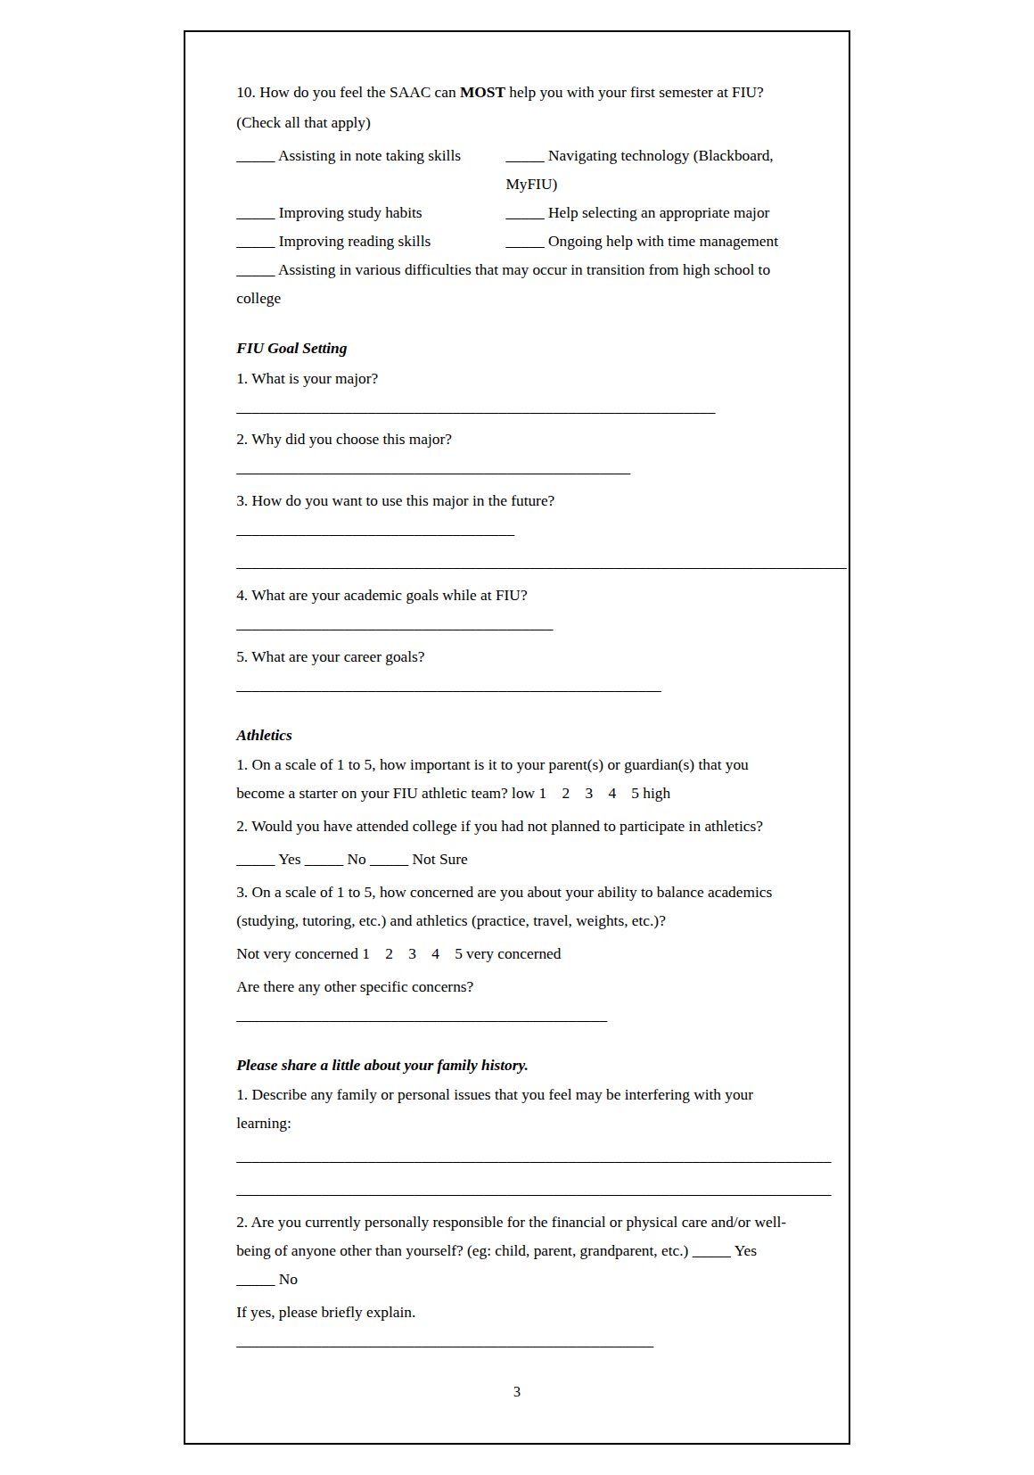10. How do you feel the SAAC can MOST help you with your first semester at FIU?
(Check all that apply)
_____ Assisting in note taking skills
_____ Navigating technology (Blackboard, MyFIU)
_____ Improving study habits
_____ Help selecting an appropriate major
_____ Improving reading skills
_____ Ongoing help with time management
_____ Assisting in various difficulties that may occur in transition from high school to college
FIU Goal Setting
1. What is your major? ______________________________________________________________
2. Why did you choose this major? ___________________________________________________
3. How do you want to use this major in the future? ____________________________________
_______________________________________________________________________________
4. What are your academic goals while at FIU? _________________________________________
5. What are your career goals? _______________________________________________________
Athletics
1. On a scale of 1 to 5, how important is it to your parent(s) or guardian(s) that you become a starter on your FIU athletic team? low 1 2 3 4 5 high
2. Would you have attended college if you had not planned to participate in athletics?
_____ Yes _____ No _____ Not Sure
3. On a scale of 1 to 5, how concerned are you about your ability to balance academics (studying, tutoring, etc.) and athletics (practice, travel, weights, etc.)?
Not very concerned 1 2 3 4 5 very concerned
Are there any other specific concerns? ________________________________________________
Please share a little about your family history.
1. Describe any family or personal issues that you feel may be interfering with your learning:
_____________________________________________________________________________
_____________________________________________________________________________
2. Are you currently personally responsible for the financial or physical care and/or well-being of anyone other than yourself? (eg: child, parent, grandparent, etc.) _____ Yes _____ No
If yes, please briefly explain. ______________________________________________________
3